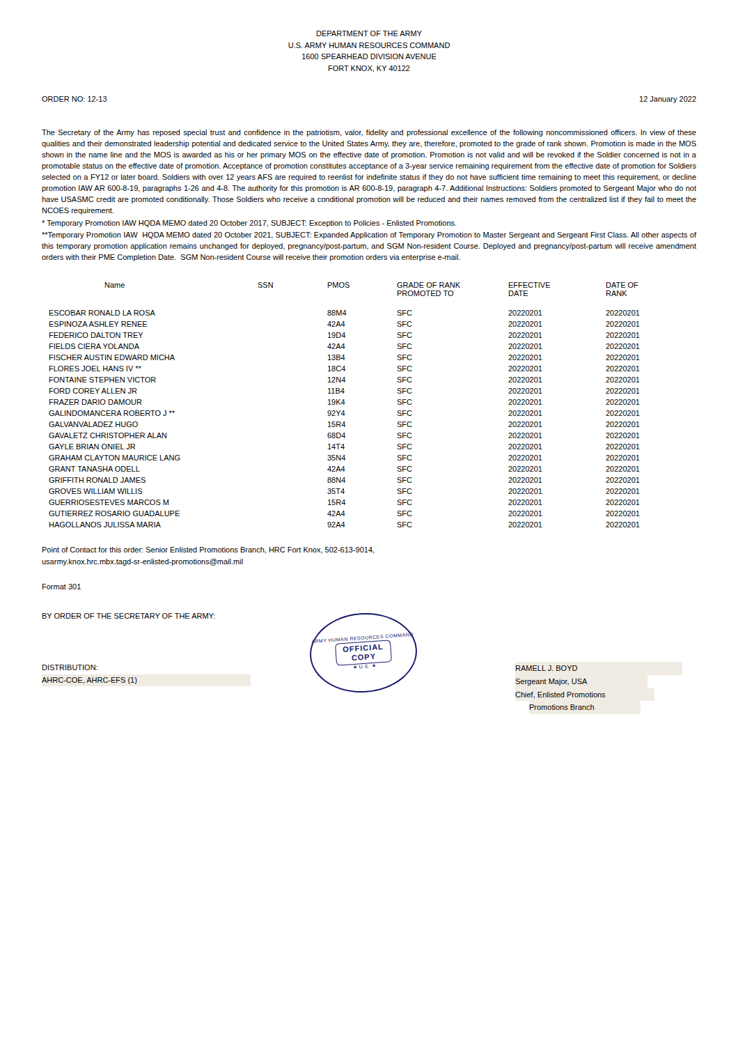DEPARTMENT OF THE ARMY
U.S. ARMY HUMAN RESOURCES COMMAND
1600 SPEARHEAD DIVISION AVENUE
FORT KNOX, KY 40122
ORDER NO: 12-13 12 January 2022
The Secretary of the Army has reposed special trust and confidence in the patriotism, valor, fidelity and professional excellence of the following noncommissioned officers. In view of these qualities and their demonstrated leadership potential and dedicated service to the United States Army, they are, therefore, promoted to the grade of rank shown. Promotion is made in the MOS shown in the name line and the MOS is awarded as his or her primary MOS on the effective date of promotion. Promotion is not valid and will be revoked if the Soldier concerned is not in a promotable status on the effective date of promotion. Acceptance of promotion constitutes acceptance of a 3-year service remaining requirement from the effective date of promotion for Soldiers selected on a FY12 or later board. Soldiers with over 12 years AFS are required to reenlist for indefinite status if they do not have sufficient time remaining to meet this requirement, or decline promotion IAW AR 600-8-19, paragraphs 1-26 and 4-8. The authority for this promotion is AR 600-8-19, paragraph 4-7. Additional Instructions: Soldiers promoted to Sergeant Major who do not have USASMC credit are promoted conditionally. Those Soldiers who receive a conditional promotion will be reduced and their names removed from the centralized list if they fail to meet the NCOES requirement.
* Temporary Promotion IAW HQDA MEMO dated 20 October 2017, SUBJECT: Exception to Policies - Enlisted Promotions.
**Temporary Promotion IAW HQDA MEMO dated 20 October 2021, SUBJECT: Expanded Application of Temporary Promotion to Master Sergeant and Sergeant First Class. All other aspects of this temporary promotion application remains unchanged for deployed, pregnancy/post-partum, and SGM Non-resident Course. Deployed and pregnancy/post-partum will receive amendment orders with their PME Completion Date. SGM Non-resident Course will receive their promotion orders via enterprise e-mail.
| Name | SSN | PMOS | GRADE OF RANK PROMOTED TO | EFFECTIVE DATE | DATE OF RANK |
| --- | --- | --- | --- | --- | --- |
| ESCOBAR RONALD LA ROSA | | 88M4 | SFC | 20220201 | 20220201 |
| ESPINOZA ASHLEY RENEE | | 42A4 | SFC | 20220201 | 20220201 |
| FEDERICO DALTON TREY | | 19D4 | SFC | 20220201 | 20220201 |
| FIELDS CIERA YOLANDA | | 42A4 | SFC | 20220201 | 20220201 |
| FISCHER AUSTIN EDWARD MICHA | | 13B4 | SFC | 20220201 | 20220201 |
| FLORES JOEL HANS IV ** | | 18C4 | SFC | 20220201 | 20220201 |
| FONTAINE STEPHEN VICTOR | | 12N4 | SFC | 20220201 | 20220201 |
| FORD COREY ALLEN JR | | 11B4 | SFC | 20220201 | 20220201 |
| FRAZER DARIO DAMOUR | | 19K4 | SFC | 20220201 | 20220201 |
| GALINDOMANCERA ROBERTO J ** | | 92Y4 | SFC | 20220201 | 20220201 |
| GALVANVALADEZ HUGO | | 15R4 | SFC | 20220201 | 20220201 |
| GAVALETZ CHRISTOPHER ALAN | | 68D4 | SFC | 20220201 | 20220201 |
| GAYLE BRIAN ONIEL JR | | 14T4 | SFC | 20220201 | 20220201 |
| GRAHAM CLAYTON MAURICE LANG | | 35N4 | SFC | 20220201 | 20220201 |
| GRANT TANASHA ODELL | | 42A4 | SFC | 20220201 | 20220201 |
| GRIFFITH RONALD JAMES | | 88N4 | SFC | 20220201 | 20220201 |
| GROVES WILLIAM WILLIS | | 35T4 | SFC | 20220201 | 20220201 |
| GUERRIOSESTEVES MARCOS M | | 15R4 | SFC | 20220201 | 20220201 |
| GUTIERREZ ROSARIO GUADALUPE | | 42A4 | SFC | 20220201 | 20220201 |
| HAGOLLANOS JULISSA MARIA | | 92A4 | SFC | 20220201 | 20220201 |
Point of Contact for this order: Senior Enlisted Promotions Branch, HRC Fort Knox, 502-613-9014,
usarmy.knox.hrc.mbx.tagd-sr-enlisted-promotions@mail.mil
Format 301
BY ORDER OF THE SECRETARY OF THE ARMY:
DISTRIBUTION:
AHRC-COE, AHRC-EFS (1)
ARMY HUMAN RESOURCES COMMAND
OFFICIAL
COPY
★ U.S. ★
RAMELL J. BOYD
Sergeant Major, USA
Chief, Enlisted Promotions
Promotions Branch